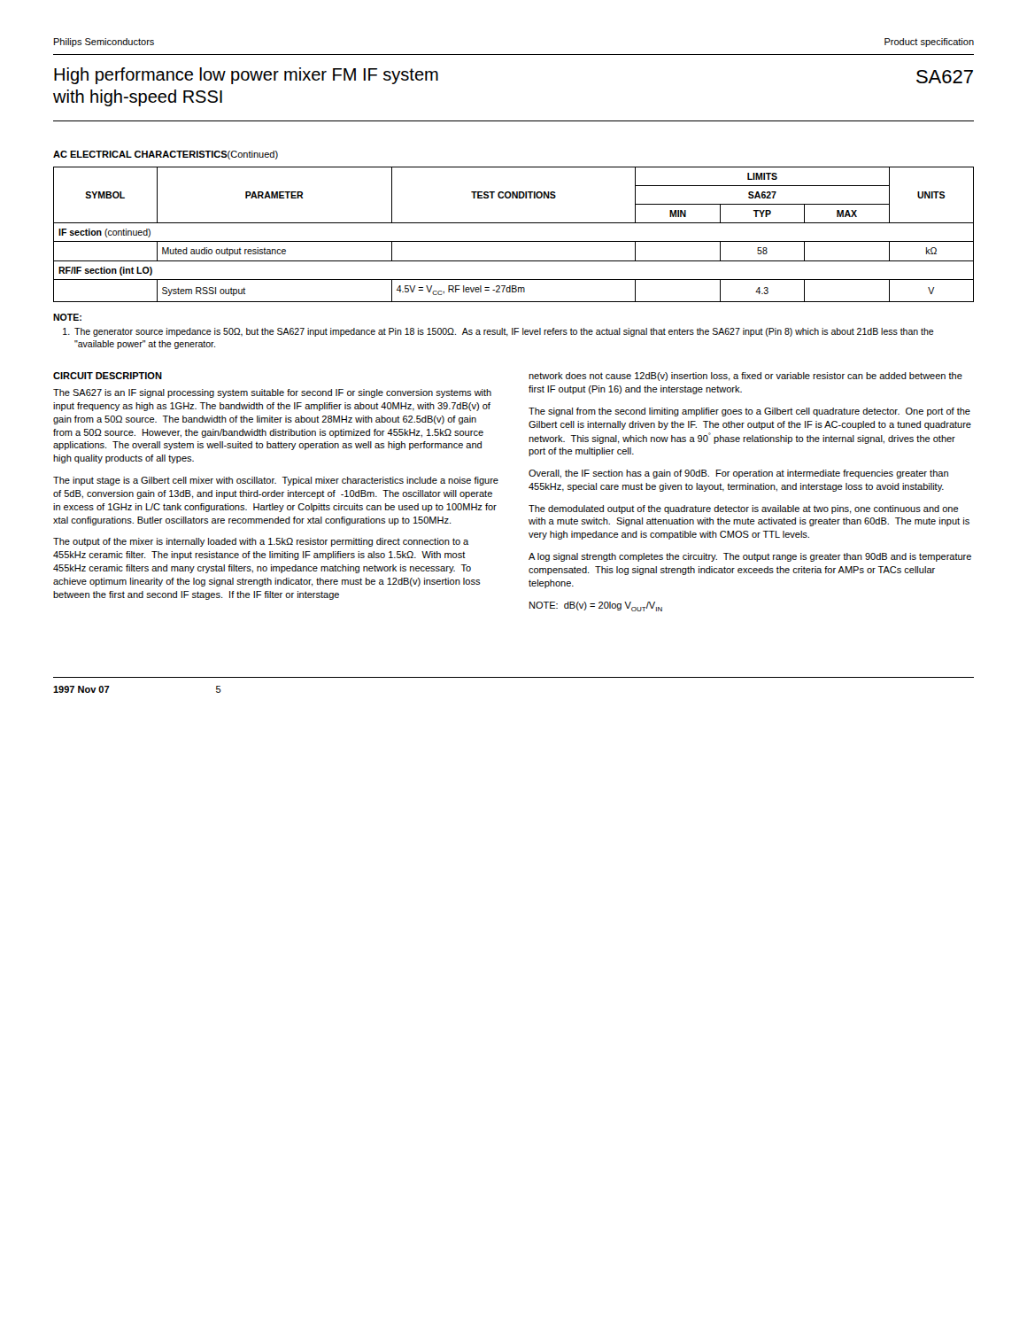Philips Semiconductors
Product specification
High performance low power mixer FM IF system
with high-speed RSSI
SA627
AC ELECTRICAL CHARACTERISTICS(Continued)
| SYMBOL | PARAMETER | TEST CONDITIONS | LIMITS | UNITS |
| --- | --- | --- | --- | --- |
| SA627 |
| MIN | TYP | MAX |
| IF section (continued) |
| | Muted audio output resistance | | | 58 | | kΩ |
| RF/IF section (int LO) |
| | System RSSI output | 4.5V = V CC , RF level = -27dBm | | 4.3 | | V |
NOTE:
The generator source impedance is 50Ω, but the SA627 input impedance at Pin 18 is 1500Ω. As a result, IF level refers to the actual signal that enters the SA627 input (Pin 8) which is about 21dB less than the "available power" at the generator.
CIRCUIT DESCRIPTION
The SA627 is an IF signal processing system suitable for second IF or single conversion systems with input frequency as high as 1GHz. The bandwidth of the IF amplifier is about 40MHz, with 39.7dB(v) of gain from a 50Ω source. The bandwidth of the limiter is about 28MHz with about 62.5dB(v) of gain from a 50Ω source. However, the gain/bandwidth distribution is optimized for 455kHz, 1.5kΩ source applications. The overall system is well-suited to battery operation as well as high performance and high quality products of all types.
The input stage is a Gilbert cell mixer with oscillator. Typical mixer characteristics include a noise figure of 5dB, conversion gain of 13dB, and input third-order intercept of -10dBm. The oscillator will operate in excess of 1GHz in L/C tank configurations. Hartley or Colpitts circuits can be used up to 100MHz for xtal configurations. Butler oscillators are recommended for xtal configurations up to 150MHz.
The output of the mixer is internally loaded with a 1.5kΩ resistor permitting direct connection to a 455kHz ceramic filter. The input resistance of the limiting IF amplifiers is also 1.5kΩ. With most 455kHz ceramic filters and many crystal filters, no impedance matching network is necessary. To achieve optimum linearity of the log signal strength indicator, there must be a 12dB(v) insertion loss between the first and second IF stages. If the IF filter or interstage
network does not cause 12dB(v) insertion loss, a fixed or variable resistor can be added between the first IF output (Pin 16) and the interstage network.
The signal from the second limiting amplifier goes to a Gilbert cell quadrature detector. One port of the Gilbert cell is internally driven by the IF. The other output of the IF is AC-coupled to a tuned quadrature network. This signal, which now has a 90° phase relationship to the internal signal, drives the other port of the multiplier cell.
Overall, the IF section has a gain of 90dB. For operation at intermediate frequencies greater than 455kHz, special care must be given to layout, termination, and interstage loss to avoid instability.
The demodulated output of the quadrature detector is available at two pins, one continuous and one with a mute switch. Signal attenuation with the mute activated is greater than 60dB. The mute input is very high impedance and is compatible with CMOS or TTL levels.
A log signal strength completes the circuitry. The output range is greater than 90dB and is temperature compensated. This log signal strength indicator exceeds the criteria for AMPs or TACs cellular telephone.
NOTE: dB(v) = 20log VOUT/VIN
1997 Nov 07
5